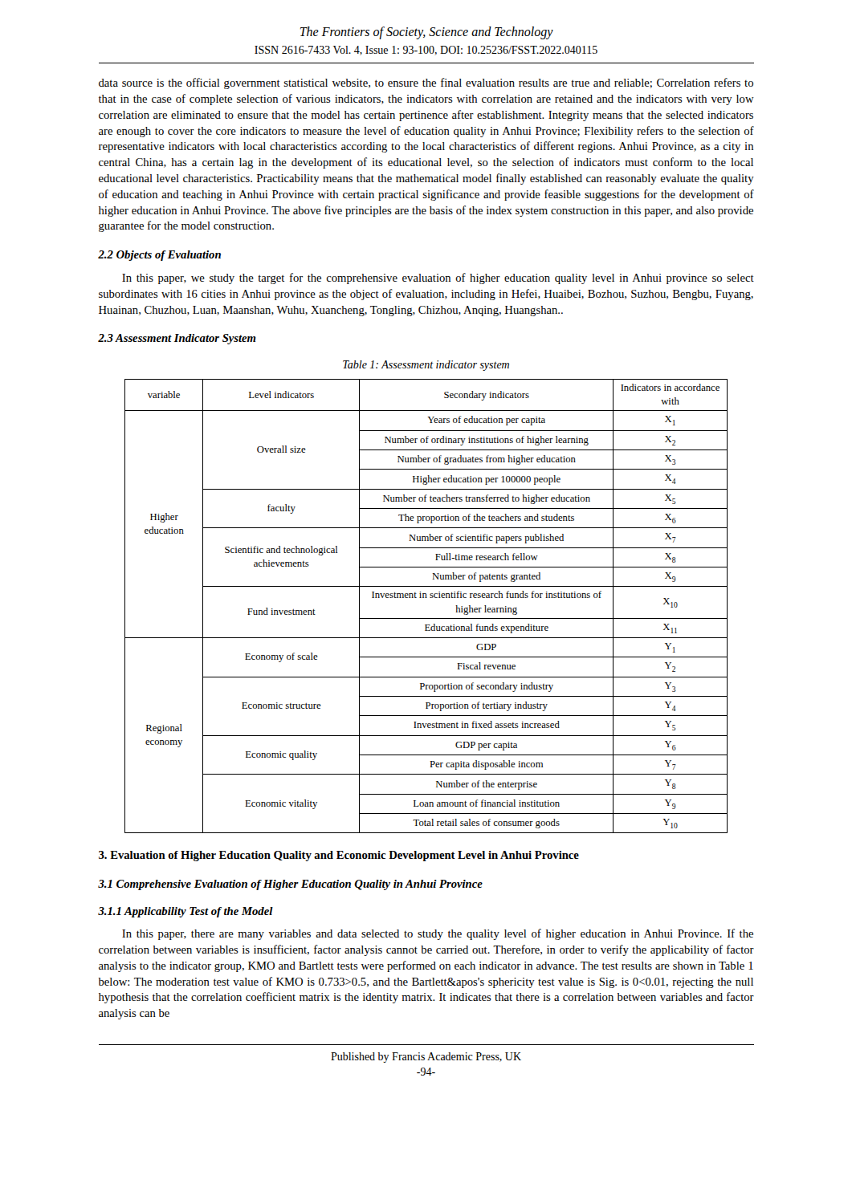The Frontiers of Society, Science and Technology
ISSN 2616-7433 Vol. 4, Issue 1: 93-100, DOI: 10.25236/FSST.2022.040115
data source is the official government statistical website, to ensure the final evaluation results are true and reliable; Correlation refers to that in the case of complete selection of various indicators, the indicators with correlation are retained and the indicators with very low correlation are eliminated to ensure that the model has certain pertinence after establishment. Integrity means that the selected indicators are enough to cover the core indicators to measure the level of education quality in Anhui Province; Flexibility refers to the selection of representative indicators with local characteristics according to the local characteristics of different regions. Anhui Province, as a city in central China, has a certain lag in the development of its educational level, so the selection of indicators must conform to the local educational level characteristics. Practicability means that the mathematical model finally established can reasonably evaluate the quality of education and teaching in Anhui Province with certain practical significance and provide feasible suggestions for the development of higher education in Anhui Province. The above five principles are the basis of the index system construction in this paper, and also provide guarantee for the model construction.
2.2 Objects of Evaluation
In this paper, we study the target for the comprehensive evaluation of higher education quality level in Anhui province so select subordinates with 16 cities in Anhui province as the object of evaluation, including in Hefei, Huaibei, Bozhou, Suzhou, Bengbu, Fuyang, Huainan, Chuzhou, Luan, Maanshan, Wuhu, Xuancheng, Tongling, Chizhou, Anqing, Huangshan..
2.3 Assessment Indicator System
Table 1: Assessment indicator system
| variable | Level indicators | Secondary indicators | Indicators in accordance with |
| --- | --- | --- | --- |
| Higher education | Overall size | Years of education per capita | X 1 |
| Number of ordinary institutions of higher learning | X 2 |
| Number of graduates from higher education | X 3 |
| Higher education per 100000 people | X 4 |
| faculty | Number of teachers transferred to higher education | X 5 |
| The proportion of the teachers and students | X 6 |
| Scientific and technological achievements | Number of scientific papers published | X 7 |
| Full-time research fellow | X 8 |
| Number of patents granted | X 9 |
| Fund investment | Investment in scientific research funds for institutions of higher learning | X 10 |
| Educational funds expenditure | X 11 |
| Regional economy | Economy of scale | GDP | Y 1 |
| Fiscal revenue | Y 2 |
| Economic structure | Proportion of secondary industry | Y 3 |
| Proportion of tertiary industry | Y 4 |
| Investment in fixed assets increased | Y 5 |
| Economic quality | GDP per capita | Y 6 |
| Per capita disposable incom | Y 7 |
| Economic vitality | Number of the enterprise | Y 8 |
| Loan amount of financial institution | Y 9 |
| Total retail sales of consumer goods | Y 10 |
3. Evaluation of Higher Education Quality and Economic Development Level in Anhui Province
3.1 Comprehensive Evaluation of Higher Education Quality in Anhui Province
3.1.1 Applicability Test of the Model
In this paper, there are many variables and data selected to study the quality level of higher education in Anhui Province. If the correlation between variables is insufficient, factor analysis cannot be carried out. Therefore, in order to verify the applicability of factor analysis to the indicator group, KMO and Bartlett tests were performed on each indicator in advance. The test results are shown in Table 1 below: The moderation test value of KMO is 0.733>0.5, and the Bartlett&apos's sphericity test value is Sig. is 0<0.01, rejecting the null hypothesis that the correlation coefficient matrix is the identity matrix. It indicates that there is a correlation between variables and factor analysis can be
Published by Francis Academic Press, UK
-94-